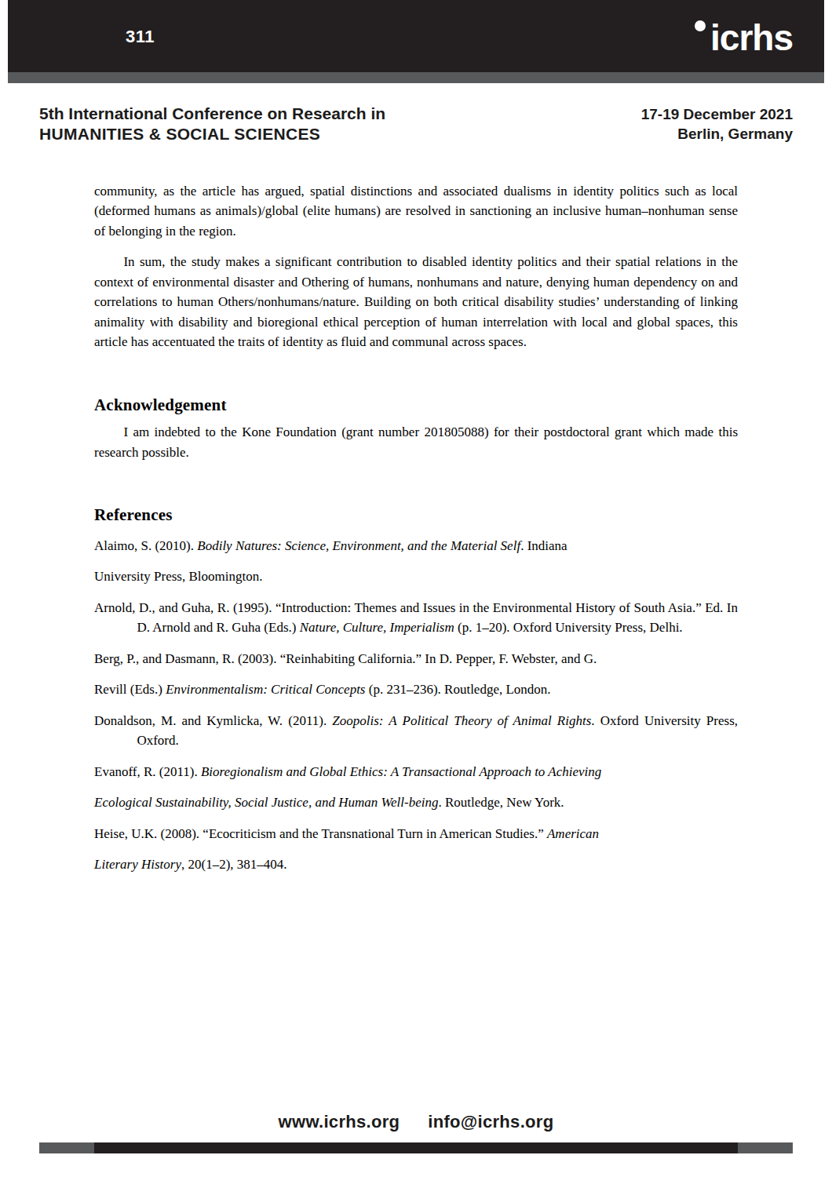311
icrhs
5th International Conference on Research in
HUMANITIES & SOCIAL SCIENCES
17-19 December 2021
Berlin, Germany
community, as the article has argued, spatial distinctions and associated dualisms in identity politics such as local (deformed humans as animals)/global (elite humans) are resolved in sanctioning an inclusive human–nonhuman sense of belonging in the region.
In sum, the study makes a significant contribution to disabled identity politics and their spatial relations in the context of environmental disaster and Othering of humans, nonhumans and nature, denying human dependency on and correlations to human Others/nonhumans/nature. Building on both critical disability studies’ understanding of linking animality with disability and bioregional ethical perception of human interrelation with local and global spaces, this article has accentuated the traits of identity as fluid and communal across spaces.
Acknowledgement
I am indebted to the Kone Foundation (grant number 201805088) for their postdoctoral grant which made this research possible.
References
Alaimo, S. (2010). Bodily Natures: Science, Environment, and the Material Self. Indiana
University Press, Bloomington.
Arnold, D., and Guha, R. (1995). “Introduction: Themes and Issues in the Environmental History of South Asia.” Ed. In D. Arnold and R. Guha (Eds.) Nature, Culture, Imperialism (p. 1–20). Oxford University Press, Delhi.
Berg, P., and Dasmann, R. (2003). “Reinhabiting California.” In D. Pepper, F. Webster, and G.
Revill (Eds.) Environmentalism: Critical Concepts (p. 231–236). Routledge, London.
Donaldson, M. and Kymlicka, W. (2011). Zoopolis: A Political Theory of Animal Rights. Oxford University Press, Oxford.
Evanoff, R. (2011). Bioregionalism and Global Ethics: A Transactional Approach to Achieving
Ecological Sustainability, Social Justice, and Human Well-being. Routledge, New York.
Heise, U.K. (2008). “Ecocriticism and the Transnational Turn in American Studies.” American
Literary History, 20(1–2), 381–404.
www.icrhs.org info@icrhs.org